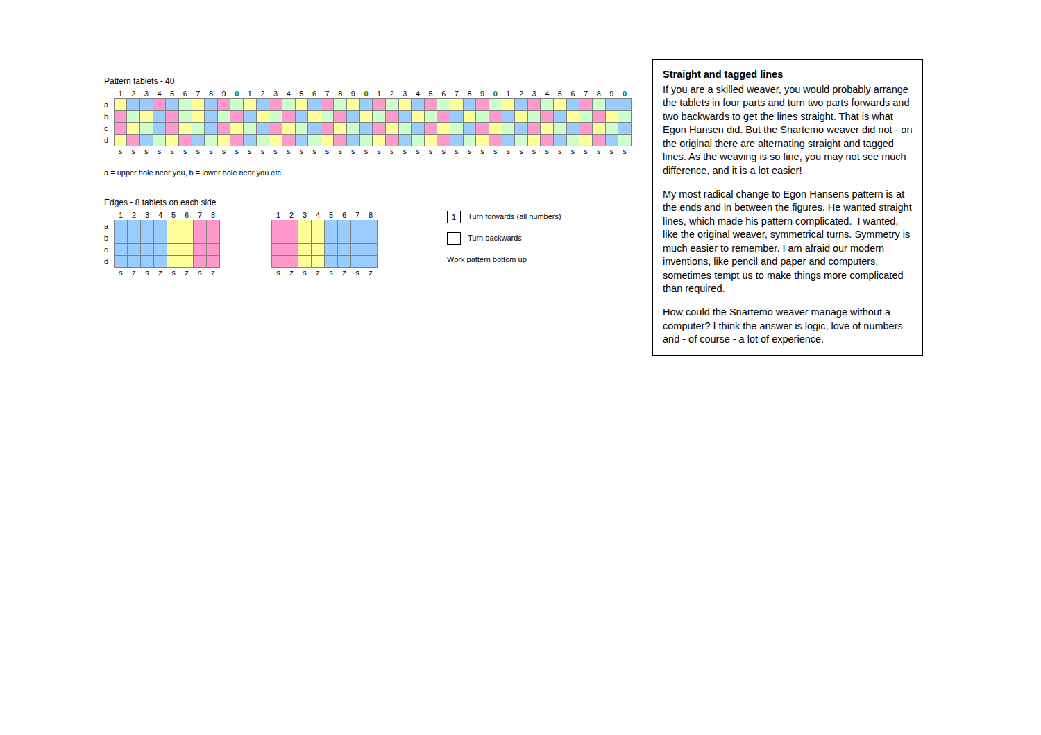Pattern tablets - 40
| | 1 | 2 | 3 | 4 | 5 | 6 | 7 | 8 | 9 | 0 | 1 | 2 | 3 | 4 | 5 | 6 | 7 | 8 | 9 | 0 | 1 | 2 | 3 | 4 | 5 | 6 | 7 | 8 | 9 | 0 | 1 | 2 | 3 | 4 | 5 | 6 | 7 | 8 | 9 | 0 |
| a | | | | | | | | | | | | | | | | | | | | | | | | | | | | | | | | | | | | | | | | |
| b | | | | | | | | | | | | | | | | | | | | | | | | | | | | | | | | | | | | | | | | |
| c | | | | | | | | | | | | | | | | | | | | | | | | | | | | | | | | | | | | | | | | |
| d | | | | | | | | | | | | | | | | | | | | | | | | | | | | | | | | | | | | | | | | |
| | s | s | s | s | s | s | s | s | s | s | s | s | s | s | s | s | s | s | s | s | s | s | s | s | s | s | s | s | s | s | s | s | s | s | s | s | s | s | s | s |
a = upper hole near you, b = lower hole near you etc.
Edges - 8 tablets on each side
| | 1 | 2 | 3 | 4 | 5 | 6 | 7 | 8 |
| a | | | | | | | | |
| b | | | | | | | | |
| c | | | | | | | | |
| d | | | | | | | | |
| | s | z | s | z | s | z | s | z |
| | 1 | 2 | 3 | 4 | 5 | 6 | 7 | 8 |
| | s | z | s | z | s | z | s | z |
1 Turn forwards (all numbers)
Turn backwards
Work pattern bottom up
Straight and tagged lines
If you are a skilled weaver, you would probably arrange the tablets in four parts and turn two parts forwards and two backwards to get the lines straight. That is what Egon Hansen did. But the Snartemo weaver did not - on the original there are alternating straight and tagged lines. As the weaving is so fine, you may not see much difference, and it is a lot easier!
My most radical change to Egon Hansens pattern is at the ends and in between the figures. He wanted straight lines, which made his pattern complicated. I wanted, like the original weaver, symmetrical turns. Symmetry is much easier to remember. I am afraid our modern inventions, like pencil and paper and computers, sometimes tempt us to make things more complicated than required.
How could the Snartemo weaver manage without a computer? I think the answer is logic, love of numbers and - of course - a lot of experience.